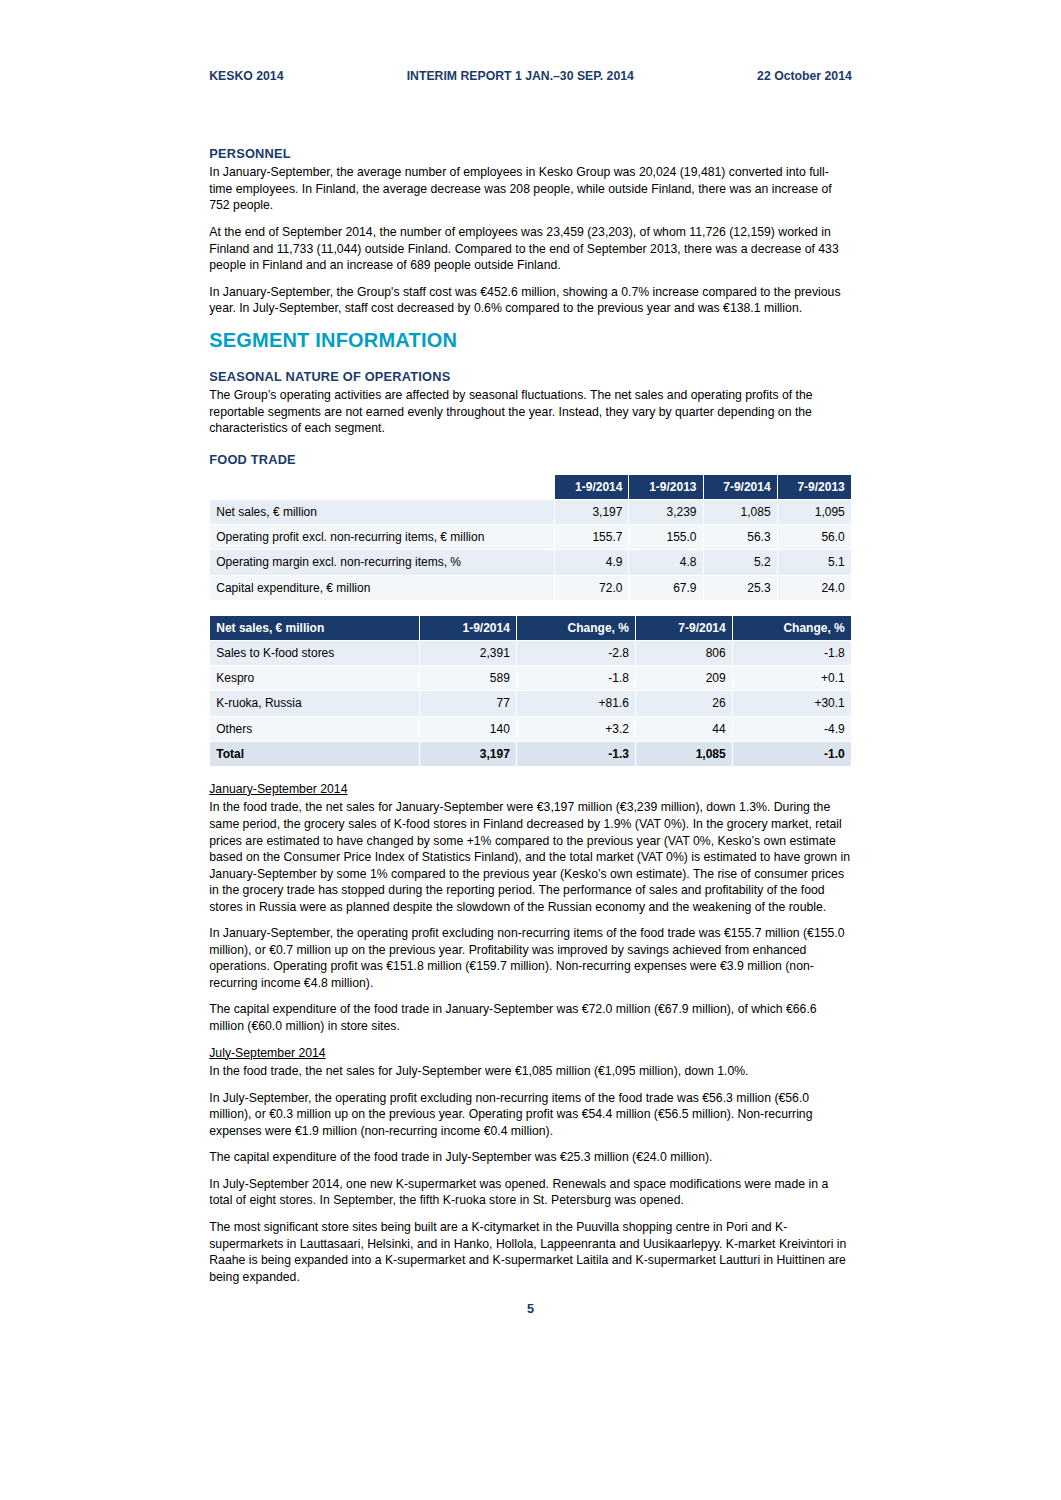KESKO 2014
INTERIM REPORT 1 JAN.–30 SEP. 2014
22 October 2014
PERSONNEL
In January-September, the average number of employees in Kesko Group was 20,024 (19,481) converted into full-time employees. In Finland, the average decrease was 208 people, while outside Finland, there was an increase of 752 people.
At the end of September 2014, the number of employees was 23,459 (23,203), of whom 11,726 (12,159) worked in Finland and 11,733 (11,044) outside Finland. Compared to the end of September 2013, there was a decrease of 433 people in Finland and an increase of 689 people outside Finland.
In January-September, the Group's staff cost was €452.6 million, showing a 0.7% increase compared to the previous year. In July-September, staff cost decreased by 0.6% compared to the previous year and was €138.1 million.
SEGMENT INFORMATION
SEASONAL NATURE OF OPERATIONS
The Group’s operating activities are affected by seasonal fluctuations. The net sales and operating profits of the reportable segments are not earned evenly throughout the year. Instead, they vary by quarter depending on the characteristics of each segment.
FOOD TRADE
| | 1-9/2014 | 1-9/2013 | 7-9/2014 | 7-9/2013 |
| --- | --- | --- | --- | --- |
| Net sales, € million | 3,197 | 3,239 | 1,085 | 1,095 |
| Operating profit excl. non-recurring items, € million | 155.7 | 155.0 | 56.3 | 56.0 |
| Operating margin excl. non-recurring items, % | 4.9 | 4.8 | 5.2 | 5.1 |
| Capital expenditure, € million | 72.0 | 67.9 | 25.3 | 24.0 |
| Net sales, € million | 1-9/2014 | Change, % | 7-9/2014 | Change, % |
| --- | --- | --- | --- | --- |
| Sales to K-food stores | 2,391 | -2.8 | 806 | -1.8 |
| Kespro | 589 | -1.8 | 209 | +0.1 |
| K-ruoka, Russia | 77 | +81.6 | 26 | +30.1 |
| Others | 140 | +3.2 | 44 | -4.9 |
| Total | 3,197 | -1.3 | 1,085 | -1.0 |
January-September 2014
In the food trade, the net sales for January-September were €3,197 million (€3,239 million), down 1.3%. During the same period, the grocery sales of K-food stores in Finland decreased by 1.9% (VAT 0%). In the grocery market, retail prices are estimated to have changed by some +1% compared to the previous year (VAT 0%, Kesko’s own estimate based on the Consumer Price Index of Statistics Finland), and the total market (VAT 0%) is estimated to have grown in January-September by some 1% compared to the previous year (Kesko’s own estimate). The rise of consumer prices in the grocery trade has stopped during the reporting period. The performance of sales and profitability of the food stores in Russia were as planned despite the slowdown of the Russian economy and the weakening of the rouble.
In January-September, the operating profit excluding non-recurring items of the food trade was €155.7 million (€155.0 million), or €0.7 million up on the previous year. Profitability was improved by savings achieved from enhanced operations. Operating profit was €151.8 million (€159.7 million). Non-recurring expenses were €3.9 million (non-recurring income €4.8 million).
The capital expenditure of the food trade in January-September was €72.0 million (€67.9 million), of which €66.6 million (€60.0 million) in store sites.
July-September 2014
In the food trade, the net sales for July-September were €1,085 million (€1,095 million), down 1.0%.
In July-September, the operating profit excluding non-recurring items of the food trade was €56.3 million (€56.0 million), or €0.3 million up on the previous year. Operating profit was €54.4 million (€56.5 million). Non-recurring expenses were €1.9 million (non-recurring income €0.4 million).
The capital expenditure of the food trade in July-September was €25.3 million (€24.0 million).
In July-September 2014, one new K-supermarket was opened. Renewals and space modifications were made in a total of eight stores. In September, the fifth K-ruoka store in St. Petersburg was opened.
The most significant store sites being built are a K-citymarket in the Puuvilla shopping centre in Pori and K-supermarkets in Lauttasaari, Helsinki, and in Hanko, Hollola, Lappeenranta and Uusikaarlepyy. K-market Kreivintori in Raahe is being expanded into a K-supermarket and K-supermarket Laitila and K-supermarket Lautturi in Huittinen are being expanded.
5